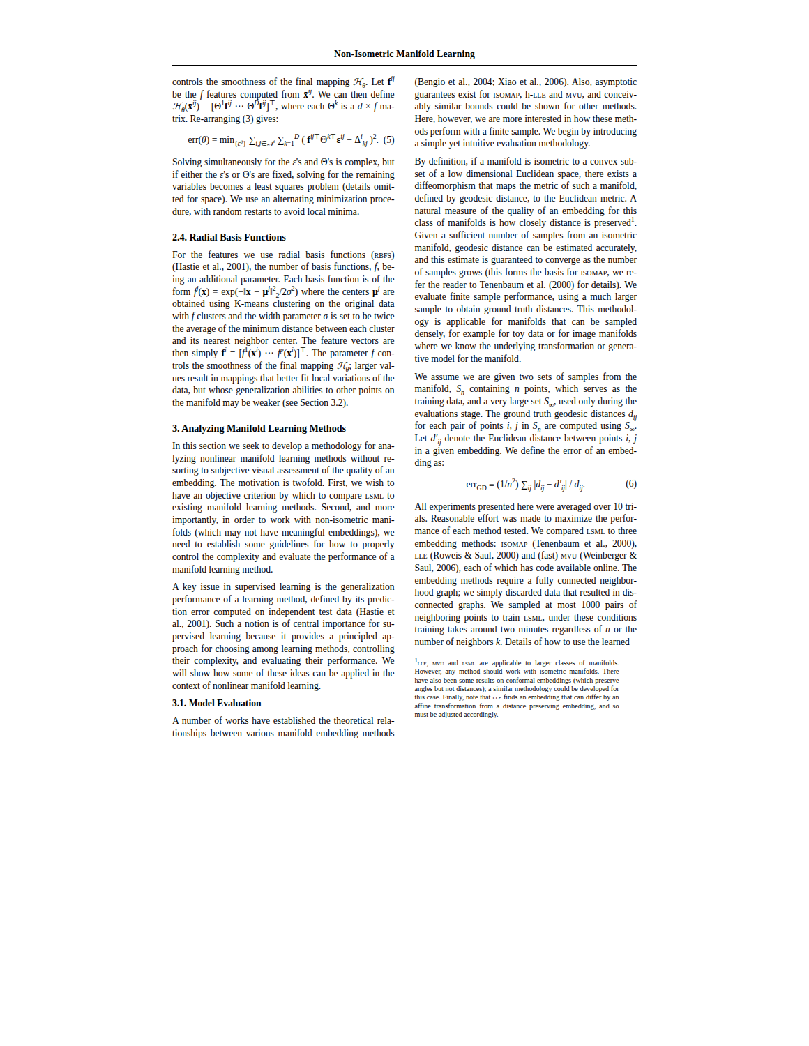Non-Isometric Manifold Learning
controls the smoothness of the final mapping ℋθ. Let fij be the f features computed from x̄ij. We can then define ℋθ(x̄ij) = [Θ1fij ··· ΘDfij]⊤, where each Θk is a d × f matrix. Re-arranging (3) gives:
err(θ) = min{εij} ∑i,j∈𝒩i ∑k=1D ( fij⊤Θk⊤εij − Δikj )2. (5)
Solving simultaneously for the ε's and Θ's is complex, but if either the ε's or Θ's are fixed, solving for the remaining variables becomes a least squares problem (details omitted for space). We use an alternating minimization procedure, with random restarts to avoid local minima.
2.4. Radial Basis Functions
For the features we use radial basis functions (rbfs) (Hastie et al., 2001), the number of basis functions, f, being an additional parameter. Each basis function is of the form fj(x) = exp(−‖x − μj‖22/2σ2) where the centers μj are obtained using K-means clustering on the original data with f clusters and the width parameter σ is set to be twice the average of the minimum distance between each cluster and its nearest neighbor center. The feature vectors are then simply fi = [f1(xi) ··· fp(xi)]⊤. The parameter f controls the smoothness of the final mapping ℋθ; larger values result in mappings that better fit local variations of the data, but whose generalization abilities to other points on the manifold may be weaker (see Section 3.2).
3. Analyzing Manifold Learning Methods
In this section we seek to develop a methodology for analyzing nonlinear manifold learning methods without resorting to subjective visual assessment of the quality of an embedding. The motivation is twofold. First, we wish to have an objective criterion by which to compare lsml to existing manifold learning methods. Second, and more importantly, in order to work with non-isometric manifolds (which may not have meaningful embeddings), we need to establish some guidelines for how to properly control the complexity and evaluate the performance of a manifold learning method.
A key issue in supervised learning is the generalization performance of a learning method, defined by its prediction error computed on independent test data (Hastie et al., 2001). Such a notion is of central importance for supervised learning because it provides a principled approach for choosing among learning methods, controlling their complexity, and evaluating their performance. We will show how some of these ideas can be applied in the context of nonlinear manifold learning.
3.1. Model Evaluation
A number of works have established the theoretical relationships between various manifold embedding methods (Bengio et al., 2004; Xiao et al., 2006). Also, asymptotic guarantees exist for isomap, h-lle and mvu, and conceivably similar bounds could be shown for other methods. Here, however, we are more interested in how these methods perform with a finite sample. We begin by introducing a simple yet intuitive evaluation methodology.
By definition, if a manifold is isometric to a convex subset of a low dimensional Euclidean space, there exists a diffeomorphism that maps the metric of such a manifold, defined by geodesic distance, to the Euclidean metric. A natural measure of the quality of an embedding for this class of manifolds is how closely distance is preserved1. Given a sufficient number of samples from an isometric manifold, geodesic distance can be estimated accurately, and this estimate is guaranteed to converge as the number of samples grows (this forms the basis for isomap, we refer the reader to Tenenbaum et al. (2000) for details). We evaluate finite sample performance, using a much larger sample to obtain ground truth distances. This methodology is applicable for manifolds that can be sampled densely, for example for toy data or for image manifolds where we know the underlying transformation or generative model for the manifold.
We assume we are given two sets of samples from the manifold, Sn containing n points, which serves as the training data, and a very large set S∞, used only during the evaluations stage. The ground truth geodesic distances dij for each pair of points i, j in Sn are computed using S∞. Let d′ij denote the Euclidean distance between points i, j in a given embedding. We define the error of an embedding as:
errGD ≡ (1/n2) ∑ij |dij − d′ij| / dij. (6)
All experiments presented here were averaged over 10 trials. Reasonable effort was made to maximize the performance of each method tested. We compared lsml to three embedding methods: isomap (Tenenbaum et al., 2000), lle (Roweis & Saul, 2000) and (fast) mvu (Weinberger & Saul, 2006), each of which has code available online. The embedding methods require a fully connected neighborhood graph; we simply discarded data that resulted in disconnected graphs. We sampled at most 1000 pairs of neighboring points to train lsml, under these conditions training takes around two minutes regardless of n or the number of neighbors k. Details of how to use the learned
1lle, mvu and lsml are applicable to larger classes of manifolds. However, any method should work with isometric manifolds. There have also been some results on conformal embeddings (which preserve angles but not distances); a similar methodology could be developed for this case. Finally, note that lle finds an embedding that can differ by an affine transformation from a distance preserving embedding, and so must be adjusted accordingly.